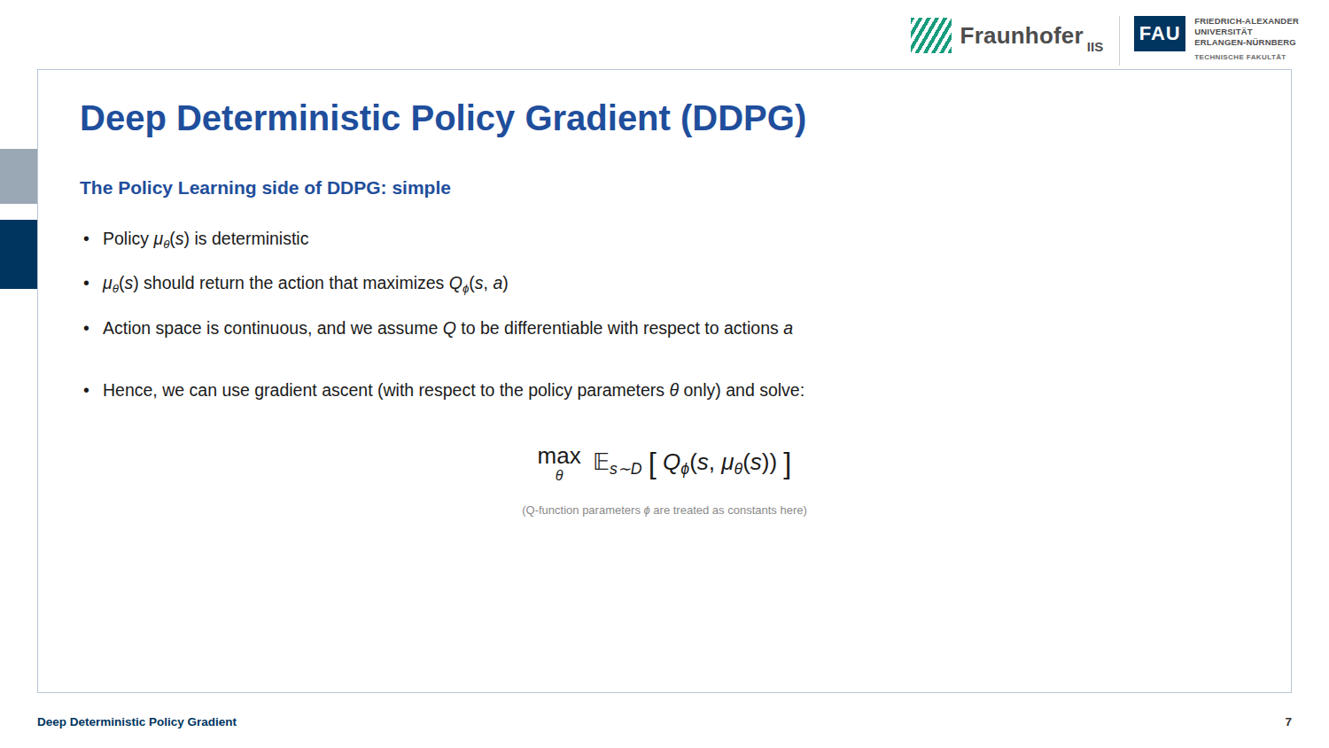Fraunhofer
IIS
FAU
FRIEDRICH-ALEXANDER
UNIVERSITÄT
ERLANGEN-NÜRNBERG
TECHNISCHE FAKULTÄT
Deep Deterministic Policy Gradient (DDPG)
The Policy Learning side of DDPG: simple
Policy μθ(s) is deterministic
μθ(s) should return the action that maximizes Qϕ(s, a)
Action space is continuous, and we assume Q to be differentiable with respect to actions a
Hence, we can use gradient ascent (with respect to the policy parameters θ only) and solve:
max θ 𝔼s∼D [ Qϕ(s, μθ(s)) ]
(Q-function parameters ϕ are treated as constants here)
Deep Deterministic Policy Gradient
7